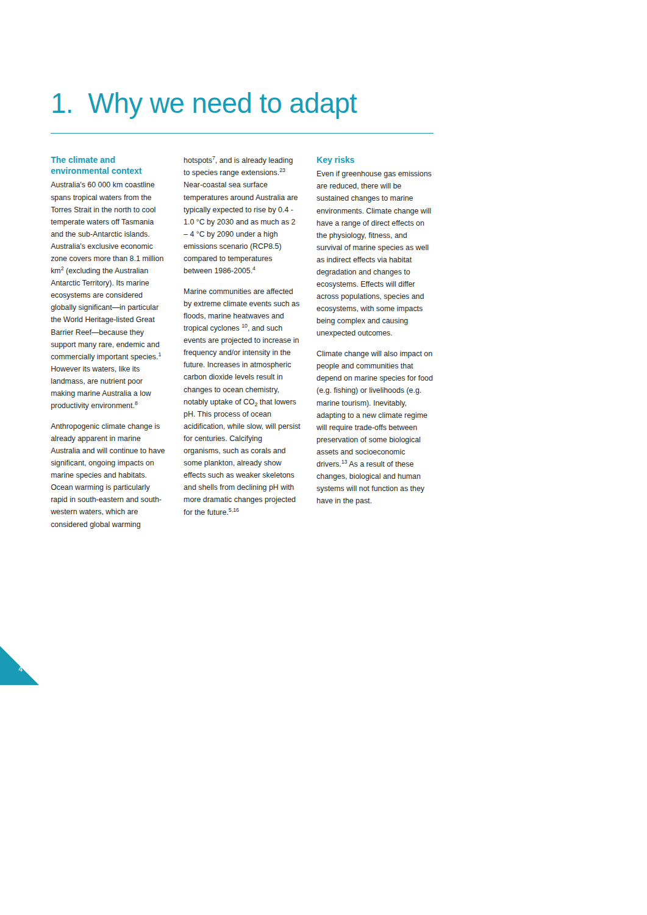1. Why we need to adapt
The climate and
environmental context
Australia's 60 000 km coastline spans tropical waters from the Torres Strait in the north to cool temperate waters off Tasmania and the sub-Antarctic islands. Australia's exclusive economic zone covers more than 8.1 million km2 (excluding the Australian Antarctic Territory). Its marine ecosystems are considered globally significant—in particular the World Heritage-listed Great Barrier Reef—because they support many rare, endemic and commercially important species.1 However its waters, like its landmass, are nutrient poor making marine Australia a low productivity environment.8
Anthropogenic climate change is already apparent in marine Australia and will continue to have significant, ongoing impacts on marine species and habitats. Ocean warming is particularly rapid in south-eastern and south-western waters, which are considered global warming hotspots7, and is already leading to species range extensions.23 Near-coastal sea surface temperatures around Australia are typically expected to rise by 0.4 - 1.0 °C by 2030 and as much as 2 – 4 °C by 2090 under a high emissions scenario (RCP8.5) compared to temperatures between 1986-2005.4
Marine communities are affected by extreme climate events such as floods, marine heatwaves and tropical cyclones 10, and such events are projected to increase in frequency and/or intensity in the future. Increases in atmospheric carbon dioxide levels result in changes to ocean chemistry, notably uptake of CO2 that lowers pH. This process of ocean acidification, while slow, will persist for centuries. Calcifying organisms, such as corals and some plankton, already show effects such as weaker skeletons and shells from declining pH with more dramatic changes projected for the future.5,16
Key risks
Even if greenhouse gas emissions are reduced, there will be sustained changes to marine environments. Climate change will have a range of direct effects on the physiology, fitness, and survival of marine species as well as indirect effects via habitat degradation and changes to ecosystems. Effects will differ across populations, species and ecosystems, with some impacts being complex and causing unexpected outcomes.
Climate change will also impact on people and communities that depend on marine species for food (e.g. fishing) or livelihoods (e.g. marine tourism). Inevitably, adapting to a new climate regime will require trade-offs between preservation of some biological assets and socioeconomic drivers.13 As a result of these changes, biological and human systems will not function as they have in the past.
4